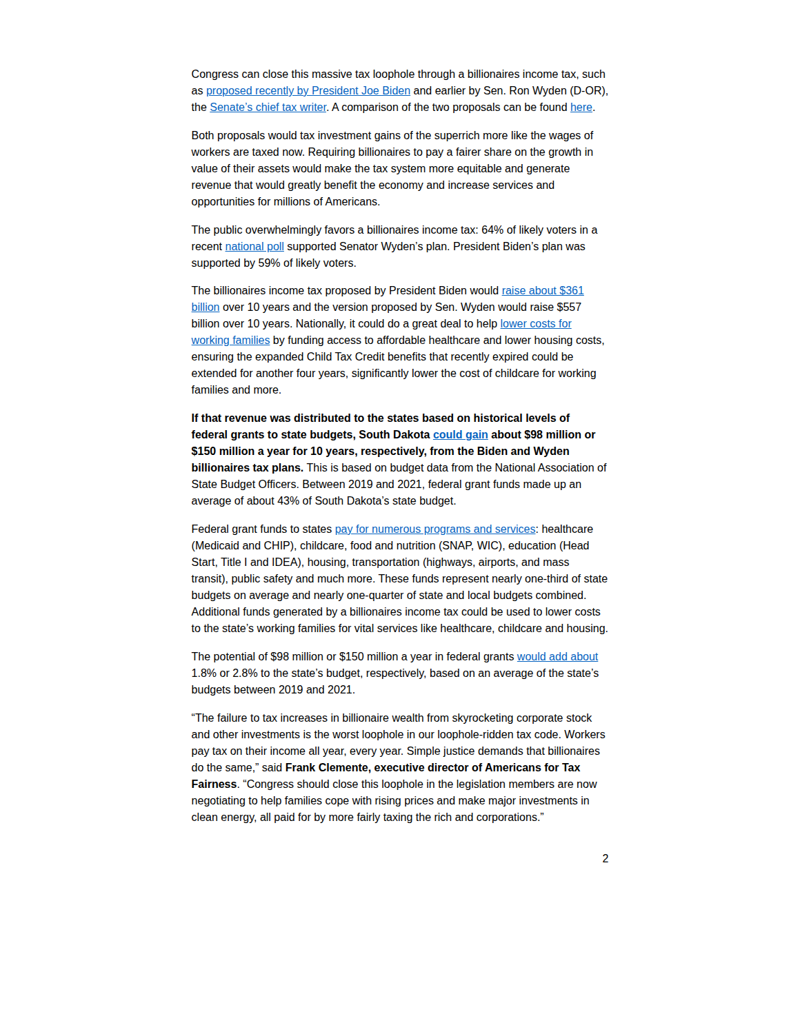Congress can close this massive tax loophole through a billionaires income tax, such as proposed recently by President Joe Biden and earlier by Sen. Ron Wyden (D-OR), the Senate’s chief tax writer. A comparison of the two proposals can be found here.
Both proposals would tax investment gains of the superrich more like the wages of workers are taxed now. Requiring billionaires to pay a fairer share on the growth in value of their assets would make the tax system more equitable and generate revenue that would greatly benefit the economy and increase services and opportunities for millions of Americans.
The public overwhelmingly favors a billionaires income tax: 64% of likely voters in a recent national poll supported Senator Wyden’s plan. President Biden’s plan was supported by 59% of likely voters.
The billionaires income tax proposed by President Biden would raise about $361 billion over 10 years and the version proposed by Sen. Wyden would raise $557 billion over 10 years. Nationally, it could do a great deal to help lower costs for working families by funding access to affordable healthcare and lower housing costs, ensuring the expanded Child Tax Credit benefits that recently expired could be extended for another four years, significantly lower the cost of childcare for working families and more.
If that revenue was distributed to the states based on historical levels of federal grants to state budgets, South Dakota could gain about $98 million or $150 million a year for 10 years, respectively, from the Biden and Wyden billionaires tax plans. This is based on budget data from the National Association of State Budget Officers. Between 2019 and 2021, federal grant funds made up an average of about 43% of South Dakota’s state budget.
Federal grant funds to states pay for numerous programs and services: healthcare (Medicaid and CHIP), childcare, food and nutrition (SNAP, WIC), education (Head Start, Title I and IDEA), housing, transportation (highways, airports, and mass transit), public safety and much more. These funds represent nearly one-third of state budgets on average and nearly one-quarter of state and local budgets combined. Additional funds generated by a billionaires income tax could be used to lower costs to the state’s working families for vital services like healthcare, childcare and housing.
The potential of $98 million or $150 million a year in federal grants would add about 1.8% or 2.8% to the state’s budget, respectively, based on an average of the state’s budgets between 2019 and 2021.
“The failure to tax increases in billionaire wealth from skyrocketing corporate stock and other investments is the worst loophole in our loophole-ridden tax code. Workers pay tax on their income all year, every year. Simple justice demands that billionaires do the same,” said Frank Clemente, executive director of Americans for Tax Fairness. “Congress should close this loophole in the legislation members are now negotiating to help families cope with rising prices and make major investments in clean energy, all paid for by more fairly taxing the rich and corporations.”
2